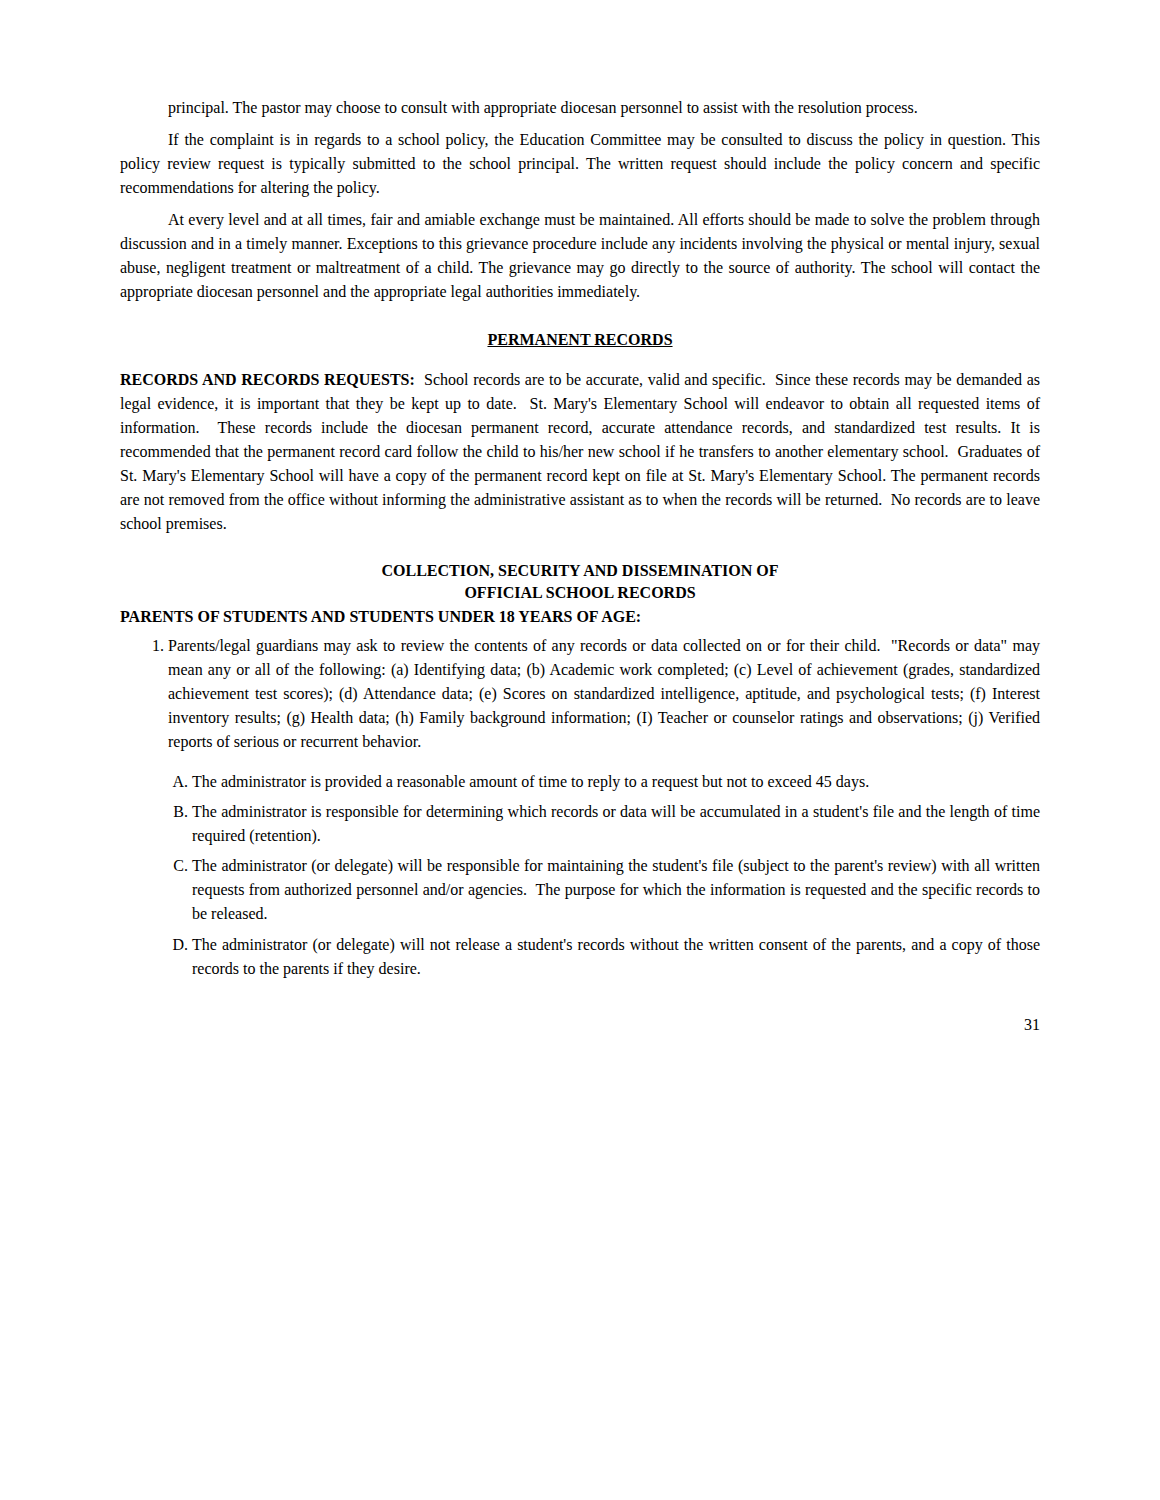principal. The pastor may choose to consult with appropriate diocesan personnel to assist with the resolution process.
If the complaint is in regards to a school policy, the Education Committee may be consulted to discuss the policy in question. This policy review request is typically submitted to the school principal. The written request should include the policy concern and specific recommendations for altering the policy.
At every level and at all times, fair and amiable exchange must be maintained. All efforts should be made to solve the problem through discussion and in a timely manner. Exceptions to this grievance procedure include any incidents involving the physical or mental injury, sexual abuse, negligent treatment or maltreatment of a child. The grievance may go directly to the source of authority. The school will contact the appropriate diocesan personnel and the appropriate legal authorities immediately.
PERMANENT RECORDS
RECORDS AND RECORDS REQUESTS: School records are to be accurate, valid and specific. Since these records may be demanded as legal evidence, it is important that they be kept up to date. St. Mary's Elementary School will endeavor to obtain all requested items of information. These records include the diocesan permanent record, accurate attendance records, and standardized test results. It is recommended that the permanent record card follow the child to his/her new school if he transfers to another elementary school. Graduates of St. Mary's Elementary School will have a copy of the permanent record kept on file at St. Mary's Elementary School. The permanent records are not removed from the office without informing the administrative assistant as to when the records will be returned. No records are to leave school premises.
COLLECTION, SECURITY AND DISSEMINATION OF
OFFICIAL SCHOOL RECORDS
PARENTS OF STUDENTS AND STUDENTS UNDER 18 YEARS OF AGE:
Parents/legal guardians may ask to review the contents of any records or data collected on or for their child. "Records or data" may mean any or all of the following: (a) Identifying data; (b) Academic work completed; (c) Level of achievement (grades, standardized achievement test scores); (d) Attendance data; (e) Scores on standardized intelligence, aptitude, and psychological tests; (f) Interest inventory results; (g) Health data; (h) Family background information; (I) Teacher or counselor ratings and observations; (j) Verified reports of serious or recurrent behavior.
The administrator is provided a reasonable amount of time to reply to a request but not to exceed 45 days.
The administrator is responsible for determining which records or data will be accumulated in a student's file and the length of time required (retention).
The administrator (or delegate) will be responsible for maintaining the student's file (subject to the parent's review) with all written requests from authorized personnel and/or agencies. The purpose for which the information is requested and the specific records to be released.
The administrator (or delegate) will not release a student's records without the written consent of the parents, and a copy of those records to the parents if they desire.
31